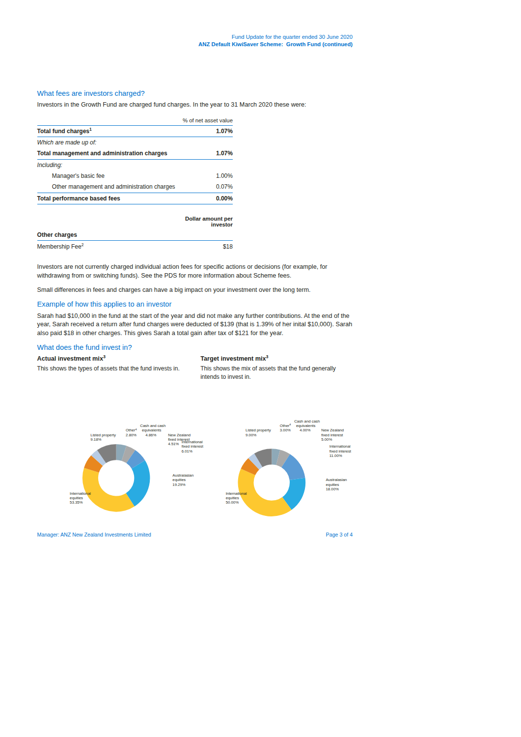Fund Update for the quarter ended 30 June 2020
ANZ Default KiwiSaver Scheme: Growth Fund (continued)
What fees are investors charged?
Investors in the Growth Fund are charged fund charges. In the year to 31 March 2020 these were:
| | % of net asset value |
| Total fund charges 1 | 1.07% |
| Which are made up of: | |
| Total management and administration charges | 1.07% |
| Including: | |
| Manager's basic fee | 1.00% |
| Other management and administration charges | 0.07% |
| Total performance based fees | 0.00% |
| | Dollar amount per investor |
| Other charges | |
| Membership Fee 2 | $18 |
Investors are not currently charged individual action fees for specific actions or decisions (for example, for withdrawing from or switching funds). See the PDS for more information about Scheme fees.
Small differences in fees and charges can have a big impact on your investment over the long term.
Example of how this applies to an investor
Sarah had $10,000 in the fund at the start of the year and did not make any further contributions. At the end of the year, Sarah received a return after fund charges were deducted of $139 (that is 1.39% of her inital $10,000). Sarah also paid $18 in other charges. This gives Sarah a total gain after tax of $121 for the year.
What does the fund invest in?
Actual investment mix3
This shows the types of assets that the fund invests in.
Target investment mix3
This shows the mix of assets that the fund generally intends to invest in.
Cash and cash equivalents 4.86% Other4 2.80% New Zealand fixed interest 4.51% International fixed interest 6.01% Listed property 9.18% Australasian equities 19.29% International equities 53.35% Cash and cash equivalents 4.00% Other4 3.00% New Zealand fixed interest 5.00% International fixed interest 11.00% Listed property 9.00% Australasian equities 18.00% International equities 50.00%
Manager: ANZ New Zealand Investments Limited
Page 3 of 4